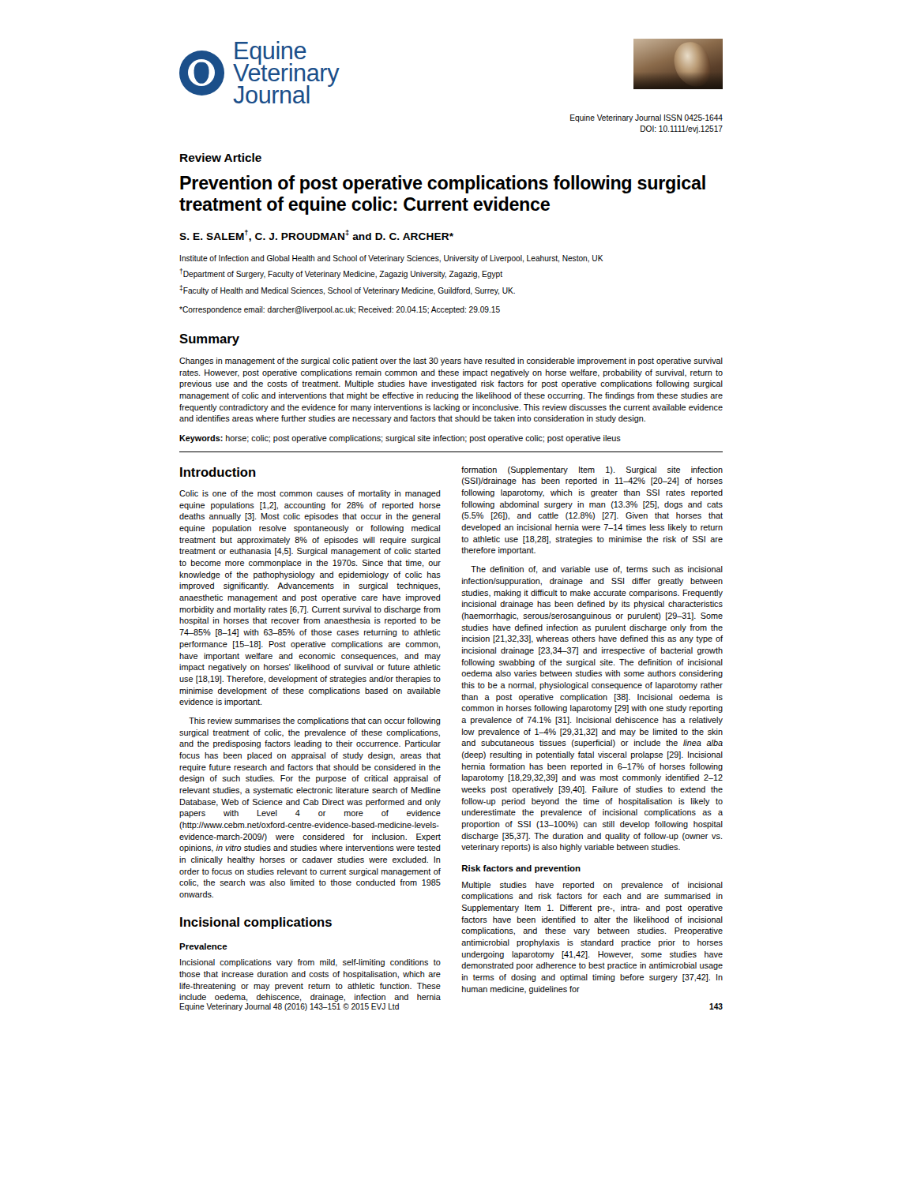Equine Veterinary Journal
Equine Veterinary Journal ISSN 0425-1644
DOI: 10.1111/evj.12517
Review Article
Prevention of post operative complications following surgical treatment of equine colic: Current evidence
S. E. SALEM†, C. J. PROUDMAN‡ and D. C. ARCHER*
Institute of Infection and Global Health and School of Veterinary Sciences, University of Liverpool, Leahurst, Neston, UK
†Department of Surgery, Faculty of Veterinary Medicine, Zagazig University, Zagazig, Egypt
‡Faculty of Health and Medical Sciences, School of Veterinary Medicine, Guildford, Surrey, UK.
*Correspondence email: darcher@liverpool.ac.uk; Received: 20.04.15; Accepted: 29.09.15
Summary
Changes in management of the surgical colic patient over the last 30 years have resulted in considerable improvement in post operative survival rates. However, post operative complications remain common and these impact negatively on horse welfare, probability of survival, return to previous use and the costs of treatment. Multiple studies have investigated risk factors for post operative complications following surgical management of colic and interventions that might be effective in reducing the likelihood of these occurring. The findings from these studies are frequently contradictory and the evidence for many interventions is lacking or inconclusive. This review discusses the current available evidence and identifies areas where further studies are necessary and factors that should be taken into consideration in study design.
Keywords: horse; colic; post operative complications; surgical site infection; post operative colic; post operative ileus
Introduction
Colic is one of the most common causes of mortality in managed equine populations [1,2], accounting for 28% of reported horse deaths annually [3]. Most colic episodes that occur in the general equine population resolve spontaneously or following medical treatment but approximately 8% of episodes will require surgical treatment or euthanasia [4,5]. Surgical management of colic started to become more commonplace in the 1970s. Since that time, our knowledge of the pathophysiology and epidemiology of colic has improved significantly. Advancements in surgical techniques, anaesthetic management and post operative care have improved morbidity and mortality rates [6,7]. Current survival to discharge from hospital in horses that recover from anaesthesia is reported to be 74–85% [8–14] with 63–85% of those cases returning to athletic performance [15–18]. Post operative complications are common, have important welfare and economic consequences, and may impact negatively on horses' likelihood of survival or future athletic use [18,19]. Therefore, development of strategies and/or therapies to minimise development of these complications based on available evidence is important.
This review summarises the complications that can occur following surgical treatment of colic, the prevalence of these complications, and the predisposing factors leading to their occurrence. Particular focus has been placed on appraisal of study design, areas that require future research and factors that should be considered in the design of such studies. For the purpose of critical appraisal of relevant studies, a systematic electronic literature search of Medline Database, Web of Science and Cab Direct was performed and only papers with Level 4 or more of evidence (http://www.cebm.net/oxford-centre-evidence-based-medicine-levels-evidence-march-2009/) were considered for inclusion. Expert opinions, in vitro studies and studies where interventions were tested in clinically healthy horses or cadaver studies were excluded. In order to focus on studies relevant to current surgical management of colic, the search was also limited to those conducted from 1985 onwards.
Incisional complications
Prevalence
Incisional complications vary from mild, self-limiting conditions to those that increase duration and costs of hospitalisation, which are life-threatening or may prevent return to athletic function. These include oedema, dehiscence, drainage, infection and hernia formation (Supplementary Item 1). Surgical site infection (SSI)/drainage has been reported in 11–42% [20–24] of horses following laparotomy, which is greater than SSI rates reported following abdominal surgery in man (13.3% [25], dogs and cats (5.5% [26]), and cattle (12.8%) [27]. Given that horses that developed an incisional hernia were 7–14 times less likely to return to athletic use [18,28], strategies to minimise the risk of SSI are therefore important.
The definition of, and variable use of, terms such as incisional infection/suppuration, drainage and SSI differ greatly between studies, making it difficult to make accurate comparisons. Frequently incisional drainage has been defined by its physical characteristics (haemorrhagic, serous/serosanguinous or purulent) [29–31]. Some studies have defined infection as purulent discharge only from the incision [21,32,33], whereas others have defined this as any type of incisional drainage [23,34–37] and irrespective of bacterial growth following swabbing of the surgical site. The definition of incisional oedema also varies between studies with some authors considering this to be a normal, physiological consequence of laparotomy rather than a post operative complication [38]. Incisional oedema is common in horses following laparotomy [29] with one study reporting a prevalence of 74.1% [31]. Incisional dehiscence has a relatively low prevalence of 1–4% [29,31,32] and may be limited to the skin and subcutaneous tissues (superficial) or include the linea alba (deep) resulting in potentially fatal visceral prolapse [29]. Incisional hernia formation has been reported in 6–17% of horses following laparotomy [18,29,32,39] and was most commonly identified 2–12 weeks post operatively [39,40]. Failure of studies to extend the follow-up period beyond the time of hospitalisation is likely to underestimate the prevalence of incisional complications as a proportion of SSI (13–100%) can still develop following hospital discharge [35,37]. The duration and quality of follow-up (owner vs. veterinary reports) is also highly variable between studies.
Risk factors and prevention
Multiple studies have reported on prevalence of incisional complications and risk factors for each and are summarised in Supplementary Item 1. Different pre-, intra- and post operative factors have been identified to alter the likelihood of incisional complications, and these vary between studies. Preoperative antimicrobial prophylaxis is standard practice prior to horses undergoing laparotomy [41,42]. However, some studies have demonstrated poor adherence to best practice in antimicrobial usage in terms of dosing and optimal timing before surgery [37,42]. In human medicine, guidelines for
Equine Veterinary Journal 48 (2016) 143–151 © 2015 EVJ Ltd
143